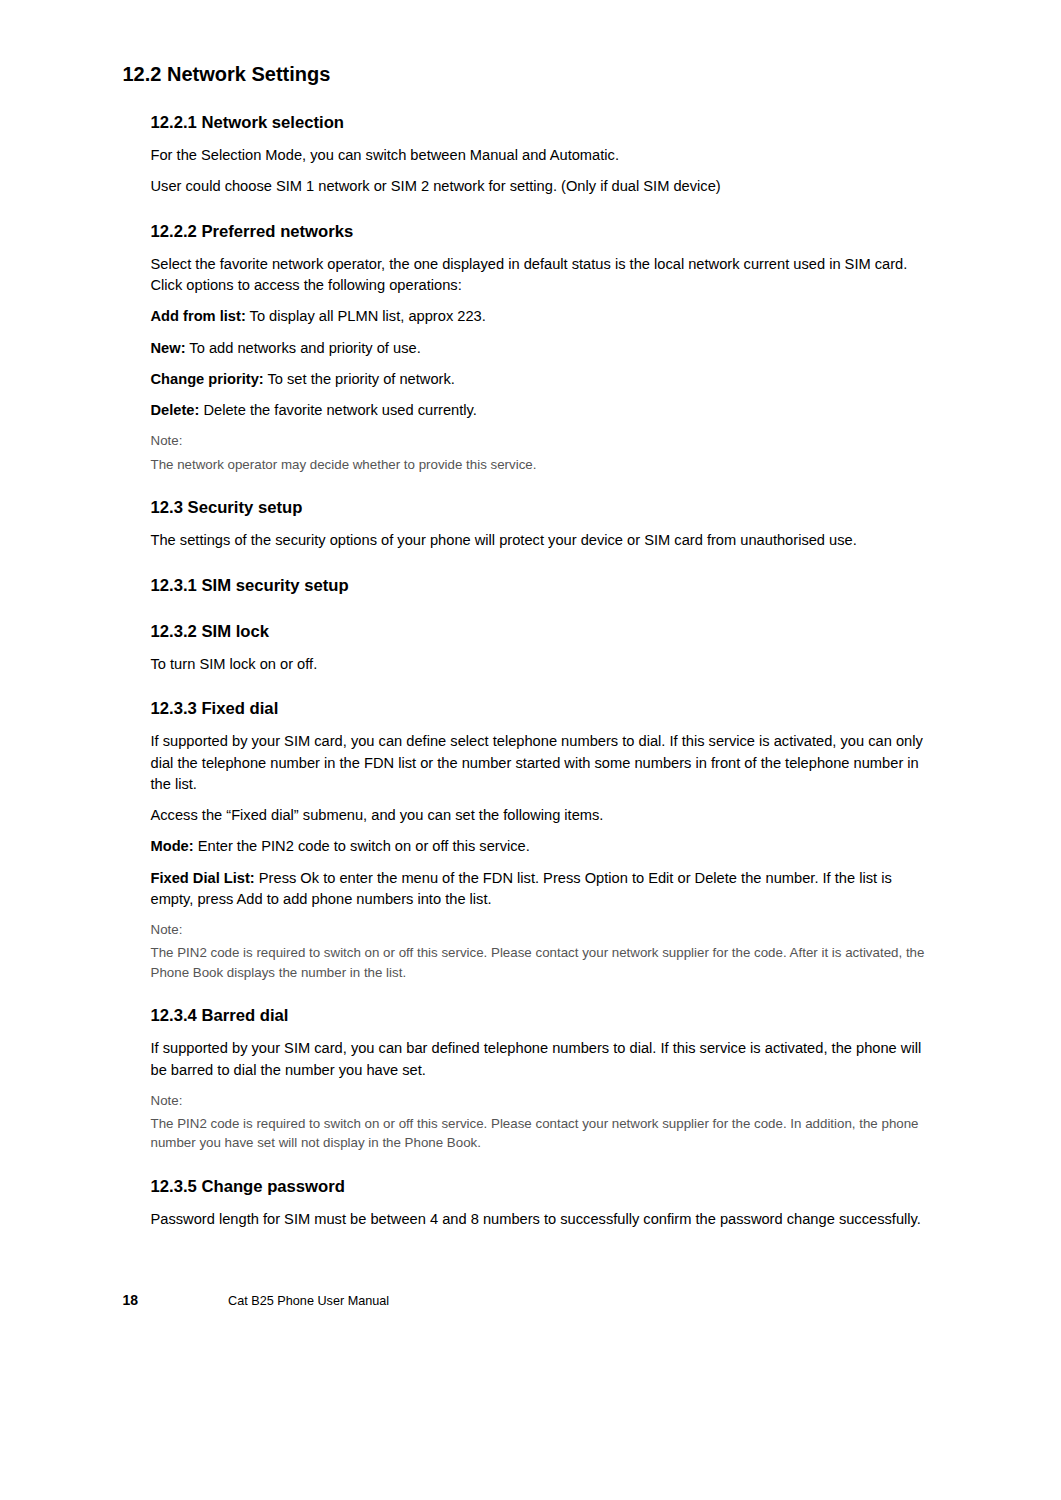12.2 Network Settings
12.2.1 Network selection
For the Selection Mode, you can switch between Manual and Automatic.
User could choose SIM 1 network or SIM 2 network for setting. (Only if dual SIM device)
12.2.2 Preferred networks
Select the favorite network operator, the one displayed in default status is the local network current used in SIM card. Click options to access the following operations:
Add from list: To display all PLMN list, approx 223.
New: To add networks and priority of use.
Change priority: To set the priority of network.
Delete: Delete the favorite network used currently.
Note:
The network operator may decide whether to provide this service.
12.3 Security setup
The settings of the security options of your phone will protect your device or SIM card from unauthorised use.
12.3.1 SIM security setup
12.3.2 SIM lock
To turn SIM lock on or off.
12.3.3 Fixed dial
If supported by your SIM card, you can define select telephone numbers to dial. If this service is activated, you can only dial the telephone number in the FDN list or the number started with some numbers in front of the telephone number in the list.
Access the “Fixed dial” submenu, and you can set the following items.
Mode: Enter the PIN2 code to switch on or off this service.
Fixed Dial List: Press Ok to enter the menu of the FDN list. Press Option to Edit or Delete the number. If the list is empty, press Add to add phone numbers into the list.
Note:
The PIN2 code is required to switch on or off this service. Please contact your network supplier for the code. After it is activated, the Phone Book displays the number in the list.
12.3.4 Barred dial
If supported by your SIM card, you can bar defined telephone numbers to dial. If this service is activated, the phone will be barred to dial the number you have set.
Note:
The PIN2 code is required to switch on or off this service. Please contact your network supplier for the code. In addition, the phone number you have set will not display in the Phone Book.
12.3.5 Change password
Password length for SIM must be between 4 and 8 numbers to successfully confirm the password change successfully.
18 Cat B25 Phone User Manual